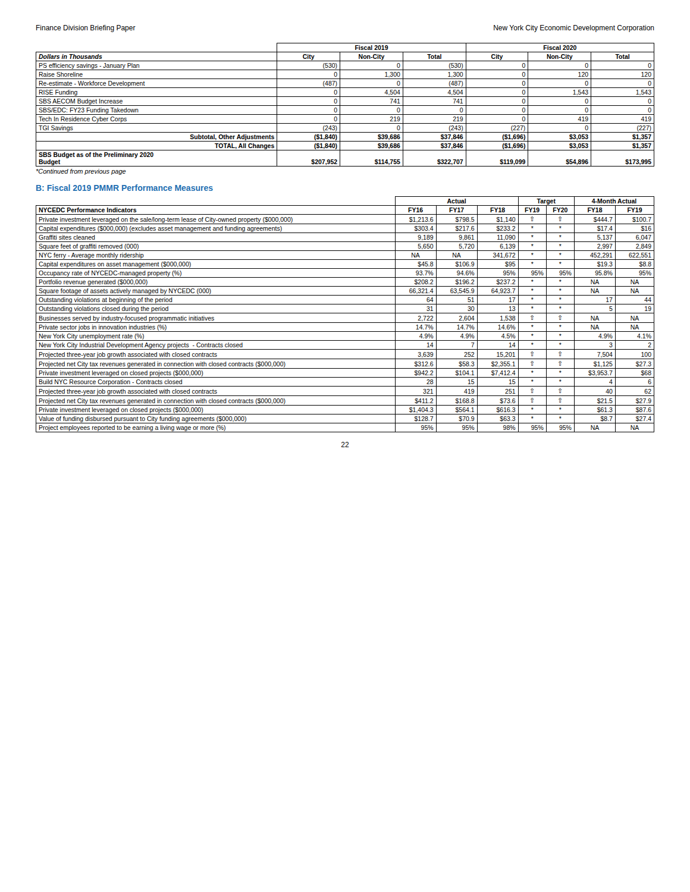Finance Division Briefing Paper
New York City Economic Development Corporation
| | Fiscal 2019 | Fiscal 2020 |
| --- | --- | --- |
| Dollars in Thousands | City | Non-City | Total | City | Non-City | Total |
| PS efficiency savings - January Plan | (530) | 0 | (530) | 0 | 0 | 0 |
| Raise Shoreline | 0 | 1,300 | 1,300 | 0 | 120 | 120 |
| Re-estimate - Workforce Development | (487) | 0 | (487) | 0 | 0 | 0 |
| RISE Funding | 0 | 4,504 | 4,504 | 0 | 1,543 | 1,543 |
| SBS AECOM Budget Increase | 0 | 741 | 741 | 0 | 0 | 0 |
| SBS/EDC: FY23 Funding Takedown | 0 | 0 | 0 | 0 | 0 | 0 |
| Tech In Residence Cyber Corps | 0 | 219 | 219 | 0 | 419 | 419 |
| TGI Savings | (243) | 0 | (243) | (227) | 0 | (227) |
| Subtotal, Other Adjustments | ($1,840) | $39,686 | $37,846 | ($1,696) | $3,053 | $1,357 |
| TOTAL, All Changes | ($1,840) | $39,686 | $37,846 | ($1,696) | $3,053 | $1,357 |
| SBS Budget as of the Preliminary 2020 Budget | $207,952 | $114,755 | $322,707 | $119,099 | $54,896 | $173,995 |
*Continued from previous page
B: Fiscal 2019 PMMR Performance Measures
| | Actual | Target | 4-Month Actual |
| --- | --- | --- | --- |
| NYCEDC Performance Indicators | FY16 | FY17 | FY18 | FY19 | FY20 | FY18 | FY19 |
| Private investment leveraged on the sale/long-term lease of City-owned property ($000,000) | $1,213.6 | $798.5 | $1,140 | ⇧ | ⇧ | $444.7 | $100.7 |
| Capital expenditures ($000,000) (excludes asset management and funding agreements) | $303.4 | $217.6 | $233.2 | * | * | $17.4 | $16 |
| Graffiti sites cleaned | 9,189 | 9,861 | 11,090 | * | * | 5,137 | 6,047 |
| Square feet of graffiti removed (000) | 5,650 | 5,720 | 6,139 | * | * | 2,997 | 2,849 |
| NYC ferry - Average monthly ridership | NA | NA | 341,672 | * | * | 452,291 | 622,551 |
| Capital expenditures on asset management ($000,000) | $45.8 | $106.9 | $95 | * | * | $19.3 | $8.8 |
| Occupancy rate of NYCEDC-managed property (%) | 93.7% | 94.6% | 95% | 95% | 95% | 95.8% | 95% |
| Portfolio revenue generated ($000,000) | $208.2 | $196.2 | $237.2 | * | * | NA | NA |
| Square footage of assets actively managed by NYCEDC (000) | 66,321.4 | 63,545.9 | 64,923.7 | * | * | NA | NA |
| Outstanding violations at beginning of the period | 64 | 51 | 17 | * | * | 17 | 44 |
| Outstanding violations closed during the period | 31 | 30 | 13 | * | * | 5 | 19 |
| Businesses served by industry-focused programmatic initiatives | 2,722 | 2,604 | 1,538 | ⇧ | ⇧ | NA | NA |
| Private sector jobs in innovation industries (%) | 14.7% | 14.7% | 14.6% | * | * | NA | NA |
| New York City unemployment rate (%) | 4.9% | 4.9% | 4.5% | * | * | 4.9% | 4.1% |
| New York City Industrial Development Agency projects - Contracts closed | 14 | 7 | 14 | * | * | 3 | 2 |
| Projected three-year job growth associated with closed contracts | 3,639 | 252 | 15,201 | ⇧ | ⇧ | 7,504 | 100 |
| Projected net City tax revenues generated in connection with closed contracts ($000,000) | $312.6 | $58.3 | $2,355.1 | ⇧ | ⇧ | $1,125 | $27.3 |
| Private investment leveraged on closed projects ($000,000) | $942.2 | $104.1 | $7,412.4 | * | * | $3,953.7 | $68 |
| Build NYC Resource Corporation - Contracts closed | 28 | 15 | 15 | * | * | 4 | 6 |
| Projected three-year job growth associated with closed contracts | 321 | 419 | 251 | ⇧ | ⇧ | 40 | 62 |
| Projected net City tax revenues generated in connection with closed contracts ($000,000) | $411.2 | $168.8 | $73.6 | ⇧ | ⇧ | $21.5 | $27.9 |
| Private investment leveraged on closed projects ($000,000) | $1,404.3 | $564.1 | $616.3 | * | * | $61.3 | $87.6 |
| Value of funding disbursed pursuant to City funding agreements ($000,000) | $128.7 | $70.9 | $63.3 | * | * | $8.7 | $27.4 |
| Project employees reported to be earning a living wage or more (%) | 95% | 95% | 98% | 95% | 95% | NA | NA |
22